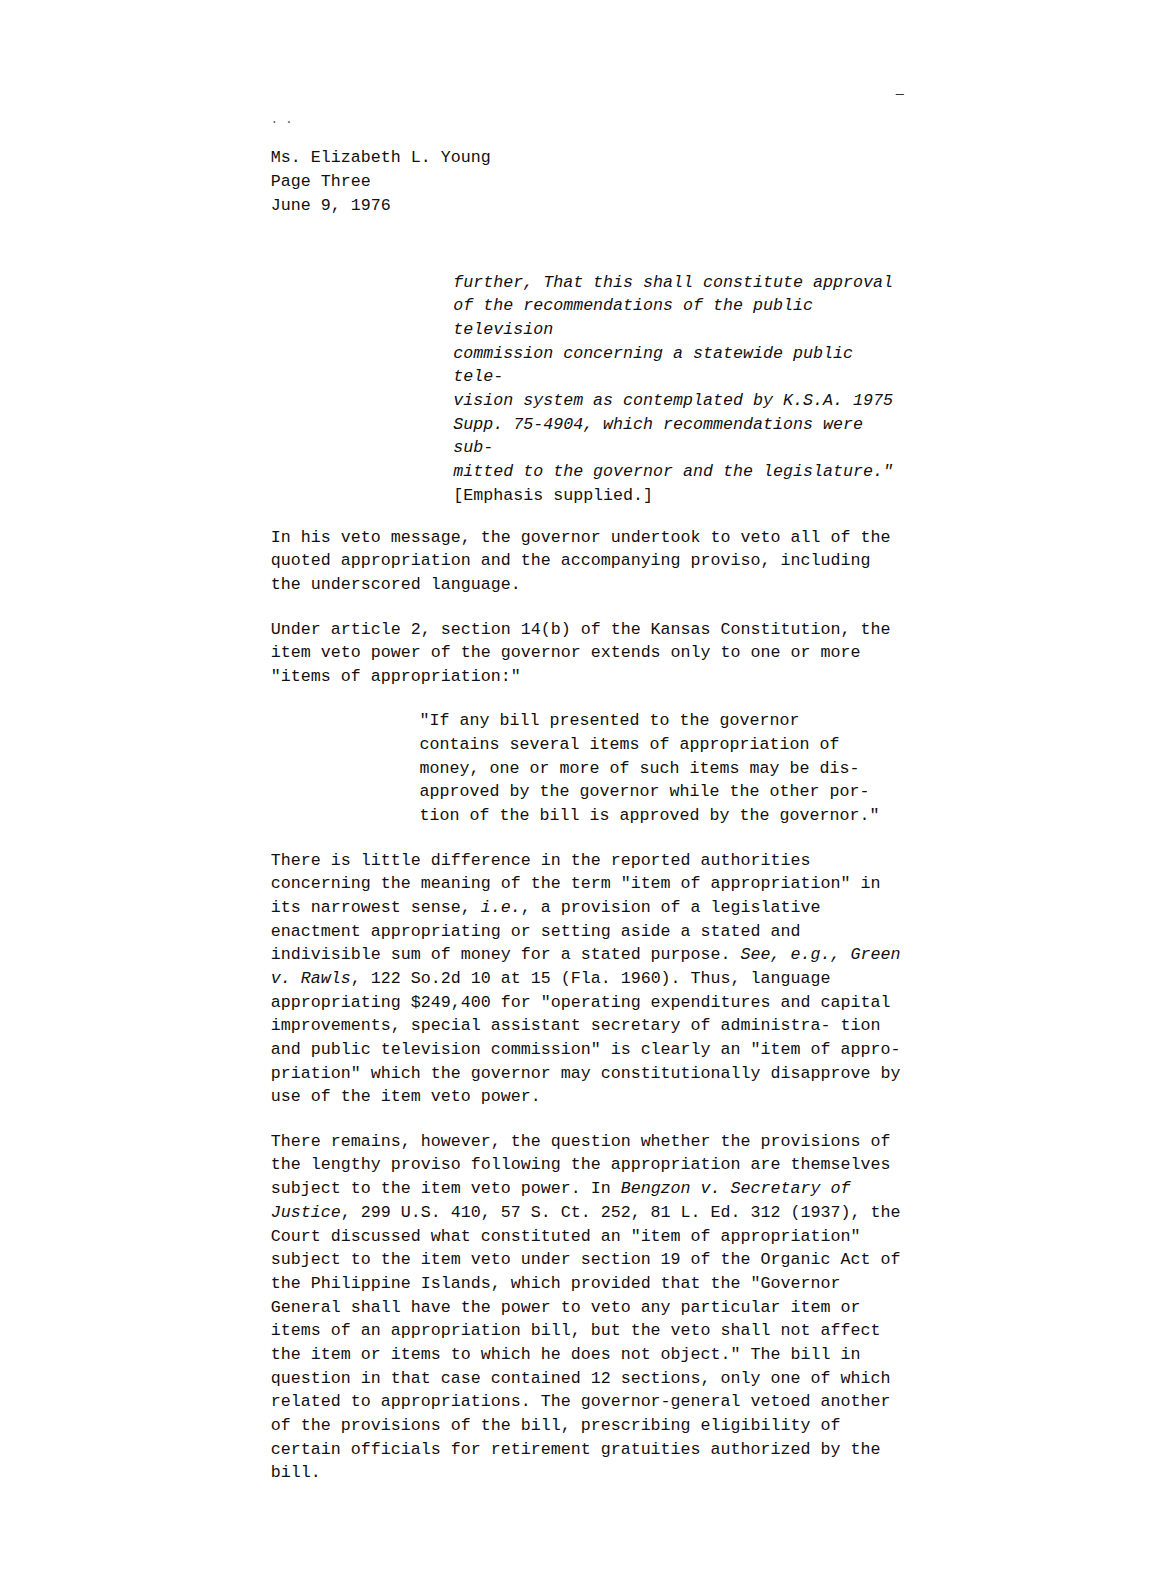—
· ·
Ms. Elizabeth L. Young
Page Three
June 9, 1976
further, That this shall constitute approval
of the recommendations of the public television
commission concerning a statewide public tele-
vision system as contemplated by K.S.A. 1975
Supp. 75-4904, which recommendations were sub-
mitted to the governor and the legislature."
[Emphasis supplied.]
In his veto message, the governor undertook to veto all of the quoted appropriation and the accompanying proviso, including the underscored language.
Under article 2, section 14(b) of the Kansas Constitution, the item veto power of the governor extends only to one or more "items of appropriation:"
"If any bill presented to the governor
contains several items of appropriation of
money, one or more of such items may be dis-
approved by the governor while the other por-
tion of the bill is approved by the governor."
There is little difference in the reported authorities concerning the meaning of the term "item of appropriation" in its narrowest sense, i.e., a provision of a legislative enactment appropriating or setting aside a stated and indivisible sum of money for a stated purpose. See, e.g., Green v. Rawls, 122 So.2d 10 at 15 (Fla. 1960). Thus, language appropriating $249,400 for "operating expenditures and capital improvements, special assistant secretary of administra- tion and public television commission" is clearly an "item of appro- priation" which the governor may constitutionally disapprove by use of the item veto power.
There remains, however, the question whether the provisions of the lengthy proviso following the appropriation are themselves subject to the item veto power. In Bengzon v. Secretary of Justice, 299 U.S. 410, 57 S. Ct. 252, 81 L. Ed. 312 (1937), the Court discussed what constituted an "item of appropriation" subject to the item veto under section 19 of the Organic Act of the Philippine Islands, which provided that the "Governor General shall have the power to veto any particular item or items of an appropriation bill, but the veto shall not affect the item or items to which he does not object." The bill in question in that case contained 12 sections, only one of which related to appropriations. The governor-general vetoed another of the provisions of the bill, prescribing eligibility of certain officials for retirement gratuities authorized by the bill.